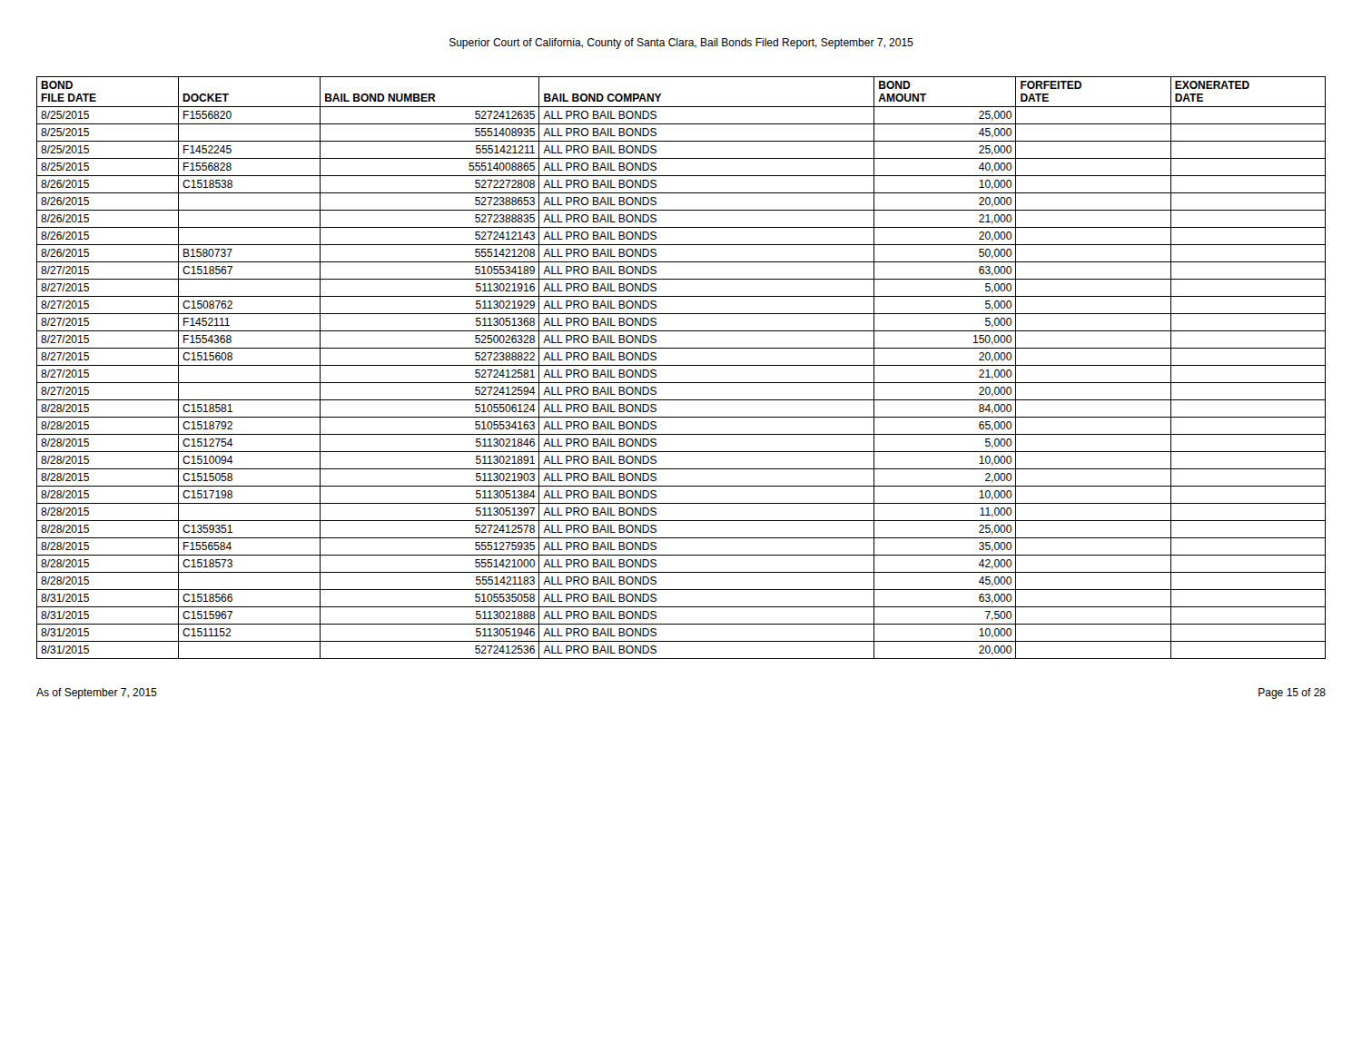Superior Court of California, County of Santa Clara, Bail Bonds Filed Report, September 7, 2015
| BOND FILE DATE | DOCKET | BAIL BOND NUMBER | BAIL BOND COMPANY | BOND AMOUNT | FORFEITED DATE | EXONERATED DATE |
| --- | --- | --- | --- | --- | --- | --- |
| 8/25/2015 | F1556820 | 5272412635 | ALL PRO BAIL BONDS | 25,000 | | |
| 8/25/2015 | | 5551408935 | ALL PRO BAIL BONDS | 45,000 | | |
| 8/25/2015 | F1452245 | 5551421211 | ALL PRO BAIL BONDS | 25,000 | | |
| 8/25/2015 | F1556828 | 55514008865 | ALL PRO BAIL BONDS | 40,000 | | |
| 8/26/2015 | C1518538 | 5272272808 | ALL PRO BAIL BONDS | 10,000 | | |
| 8/26/2015 | | 5272388653 | ALL PRO BAIL BONDS | 20,000 | | |
| 8/26/2015 | | 5272388835 | ALL PRO BAIL BONDS | 21,000 | | |
| 8/26/2015 | | 5272412143 | ALL PRO BAIL BONDS | 20,000 | | |
| 8/26/2015 | B1580737 | 5551421208 | ALL PRO BAIL BONDS | 50,000 | | |
| 8/27/2015 | C1518567 | 5105534189 | ALL PRO BAIL BONDS | 63,000 | | |
| 8/27/2015 | | 5113021916 | ALL PRO BAIL BONDS | 5,000 | | |
| 8/27/2015 | C1508762 | 5113021929 | ALL PRO BAIL BONDS | 5,000 | | |
| 8/27/2015 | F1452111 | 5113051368 | ALL PRO BAIL BONDS | 5,000 | | |
| 8/27/2015 | F1554368 | 5250026328 | ALL PRO BAIL BONDS | 150,000 | | |
| 8/27/2015 | C1515608 | 5272388822 | ALL PRO BAIL BONDS | 20,000 | | |
| 8/27/2015 | | 5272412581 | ALL PRO BAIL BONDS | 21,000 | | |
| 8/27/2015 | | 5272412594 | ALL PRO BAIL BONDS | 20,000 | | |
| 8/28/2015 | C1518581 | 5105506124 | ALL PRO BAIL BONDS | 84,000 | | |
| 8/28/2015 | C1518792 | 5105534163 | ALL PRO BAIL BONDS | 65,000 | | |
| 8/28/2015 | C1512754 | 5113021846 | ALL PRO BAIL BONDS | 5,000 | | |
| 8/28/2015 | C1510094 | 5113021891 | ALL PRO BAIL BONDS | 10,000 | | |
| 8/28/2015 | C1515058 | 5113021903 | ALL PRO BAIL BONDS | 2,000 | | |
| 8/28/2015 | C1517198 | 5113051384 | ALL PRO BAIL BONDS | 10,000 | | |
| 8/28/2015 | | 5113051397 | ALL PRO BAIL BONDS | 11,000 | | |
| 8/28/2015 | C1359351 | 5272412578 | ALL PRO BAIL BONDS | 25,000 | | |
| 8/28/2015 | F1556584 | 5551275935 | ALL PRO BAIL BONDS | 35,000 | | |
| 8/28/2015 | C1518573 | 5551421000 | ALL PRO BAIL BONDS | 42,000 | | |
| 8/28/2015 | | 5551421183 | ALL PRO BAIL BONDS | 45,000 | | |
| 8/31/2015 | C1518566 | 5105535058 | ALL PRO BAIL BONDS | 63,000 | | |
| 8/31/2015 | C1515967 | 5113021888 | ALL PRO BAIL BONDS | 7,500 | | |
| 8/31/2015 | C1511152 | 5113051946 | ALL PRO BAIL BONDS | 10,000 | | |
| 8/31/2015 | | 5272412536 | ALL PRO BAIL BONDS | 20,000 | | |
As of September 7, 2015
Page 15 of 28